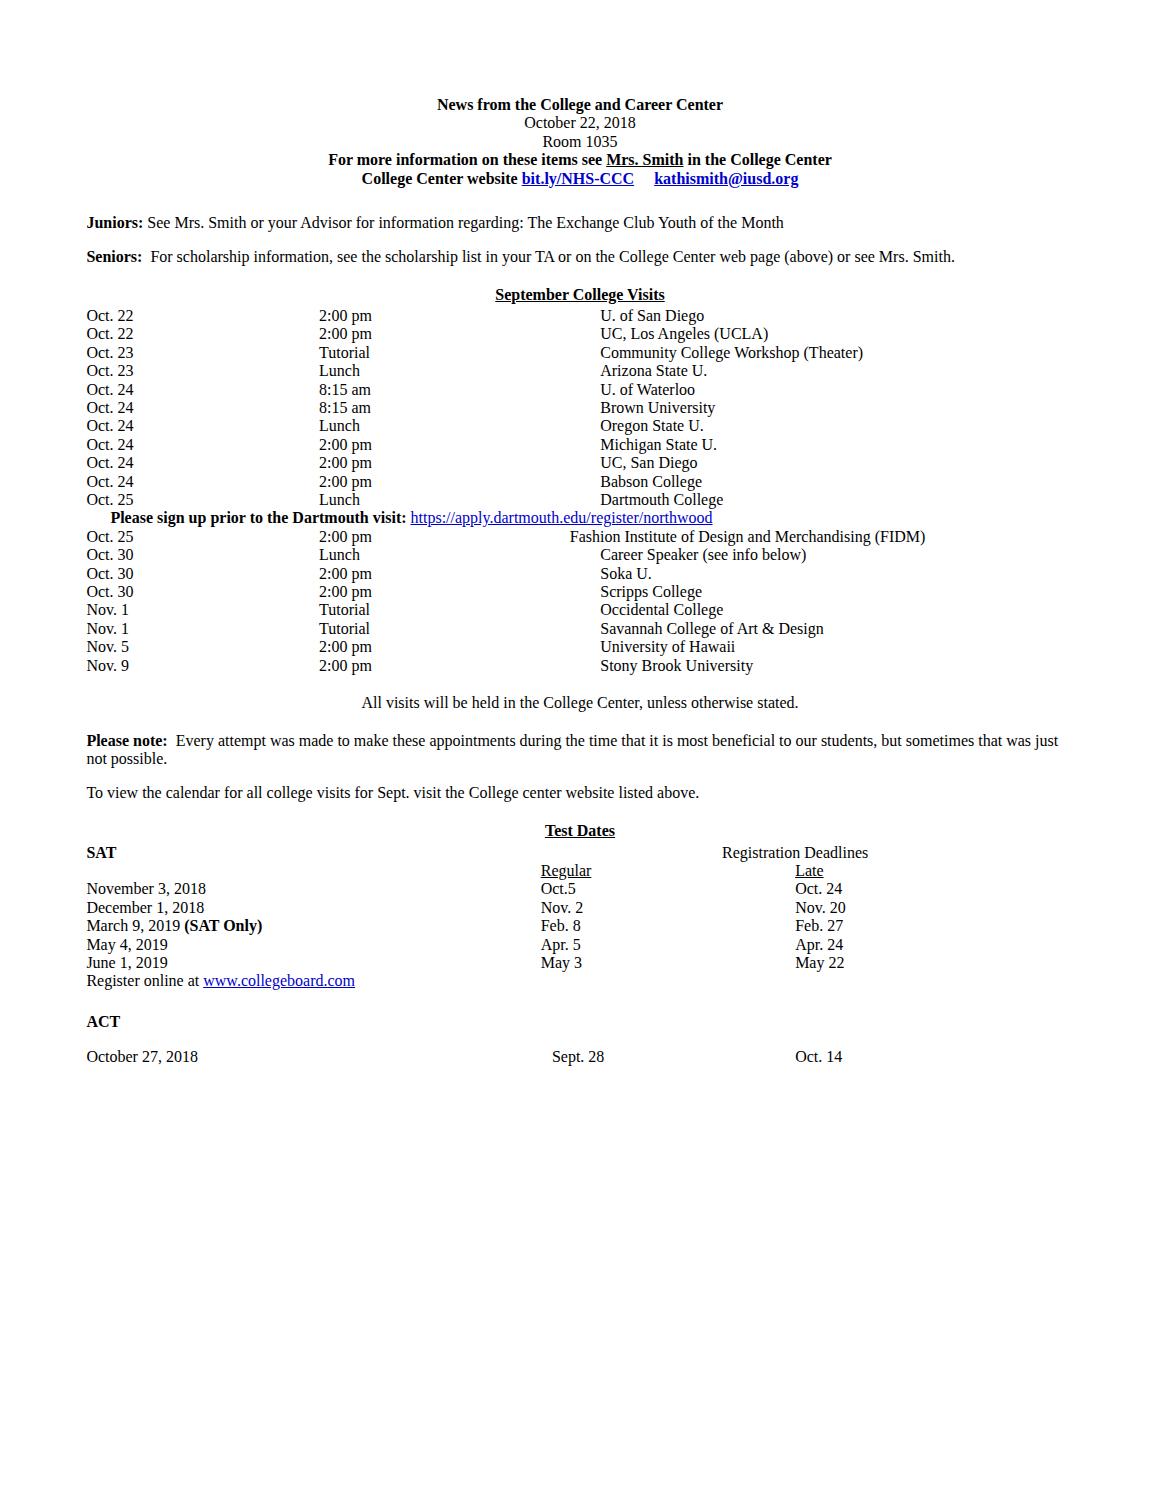News from the College and Career Center
October 22, 2018
Room 1035
For more information on these items see Mrs. Smith in the College Center
College Center website bit.ly/NHS-CCC kathismith@iusd.org
Juniors: See Mrs. Smith or your Advisor for information regarding: The Exchange Club Youth of the Month
Seniors: For scholarship information, see the scholarship list in your TA or on the College Center web page (above) or see Mrs. Smith.
September College Visits
| Oct. 22 | 2:00 pm | U. of San Diego |
| Oct. 22 | 2:00 pm | UC, Los Angeles (UCLA) |
| Oct. 23 | Tutorial | Community College Workshop (Theater) |
| Oct. 23 | Lunch | Arizona State U. |
| Oct. 24 | 8:15 am | U. of Waterloo |
| Oct. 24 | 8:15 am | Brown University |
| Oct. 24 | Lunch | Oregon State U. |
| Oct. 24 | 2:00 pm | Michigan State U. |
| Oct. 24 | 2:00 pm | UC, San Diego |
| Oct. 24 | 2:00 pm | Babson College |
| Oct. 25 | Lunch | Dartmouth College |
| Please sign up prior to the Dartmouth visit: https://apply.dartmouth.edu/register/northwood |
| Oct. 25 | 2:00 pm | Fashion Institute of Design and Merchandising (FIDM) |
| Oct. 30 | Lunch | Career Speaker (see info below) |
| Oct. 30 | 2:00 pm | Soka U. |
| Oct. 30 | 2:00 pm | Scripps College |
| Nov. 1 | Tutorial | Occidental College |
| Nov. 1 | Tutorial | Savannah College of Art & Design |
| Nov. 5 | 2:00 pm | University of Hawaii |
| Nov. 9 | 2:00 pm | Stony Brook University |
All visits will be held in the College Center, unless otherwise stated.
Please note: Every attempt was made to make these appointments during the time that it is most beneficial to our students, but sometimes that was just not possible.
To view the calendar for all college visits for Sept. visit the College center website listed above.
Test Dates
| SAT | Registration Deadlines |
| | Regular | Late |
| November 3, 2018 | Oct.5 | Oct. 24 |
| December 1, 2018 | Nov. 2 | Nov. 20 |
| March 9, 2019 (SAT Only) | Feb. 8 | Feb. 27 |
| May 4, 2019 | Apr. 5 | Apr. 24 |
| June 1, 2019 | May 3 | May 22 |
| Register online at www.collegeboard.com |
ACT
| October 27, 2018 | Sept. 28 | Oct. 14 |